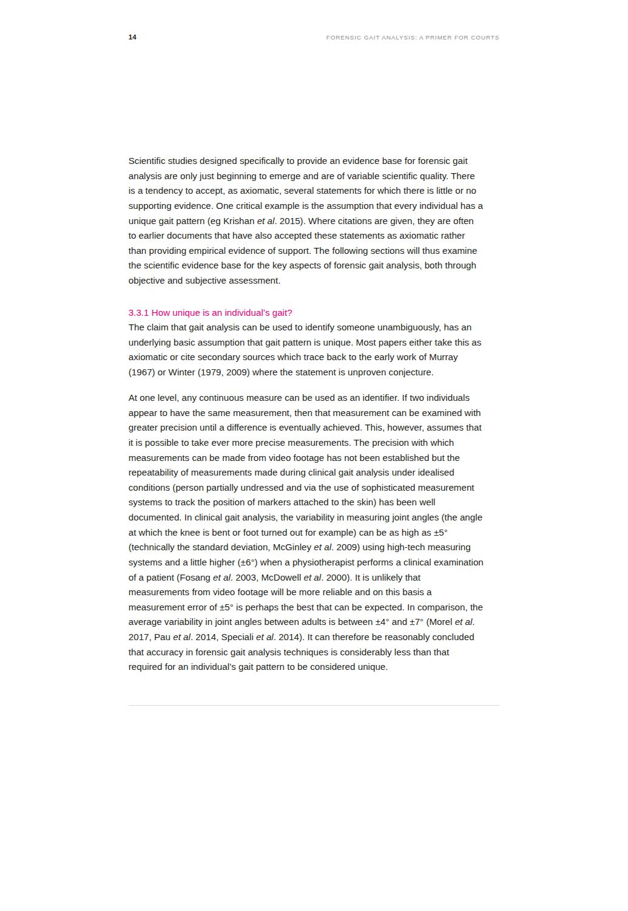14
Forensic gait analysis: a primer for courts
Scientific studies designed specifically to provide an evidence base for forensic gait analysis are only just beginning to emerge and are of variable scientific quality. There is a tendency to accept, as axiomatic, several statements for which there is little or no supporting evidence. One critical example is the assumption that every individual has a unique gait pattern (eg Krishan et al. 2015). Where citations are given, they are often to earlier documents that have also accepted these statements as axiomatic rather than providing empirical evidence of support. The following sections will thus examine the scientific evidence base for the key aspects of forensic gait analysis, both through objective and subjective assessment.
3.3.1 How unique is an individual’s gait?
The claim that gait analysis can be used to identify someone unambiguously, has an underlying basic assumption that gait pattern is unique. Most papers either take this as axiomatic or cite secondary sources which trace back to the early work of Murray (1967) or Winter (1979, 2009) where the statement is unproven conjecture.
At one level, any continuous measure can be used as an identifier. If two individuals appear to have the same measurement, then that measurement can be examined with greater precision until a difference is eventually achieved. This, however, assumes that it is possible to take ever more precise measurements. The precision with which measurements can be made from video footage has not been established but the repeatability of measurements made during clinical gait analysis under idealised conditions (person partially undressed and via the use of sophisticated measurement systems to track the position of markers attached to the skin) has been well documented. In clinical gait analysis, the variability in measuring joint angles (the angle at which the knee is bent or foot turned out for example) can be as high as ±5° (technically the standard deviation, McGinley et al. 2009) using high-tech measuring systems and a little higher (±6°) when a physiotherapist performs a clinical examination of a patient (Fosang et al. 2003, McDowell et al. 2000). It is unlikely that measurements from video footage will be more reliable and on this basis a measurement error of ±5° is perhaps the best that can be expected. In comparison, the average variability in joint angles between adults is between ±4° and ±7° (Morel et al. 2017, Pau et al. 2014, Speciali et al. 2014). It can therefore be reasonably concluded that accuracy in forensic gait analysis techniques is considerably less than that required for an individual’s gait pattern to be considered unique.